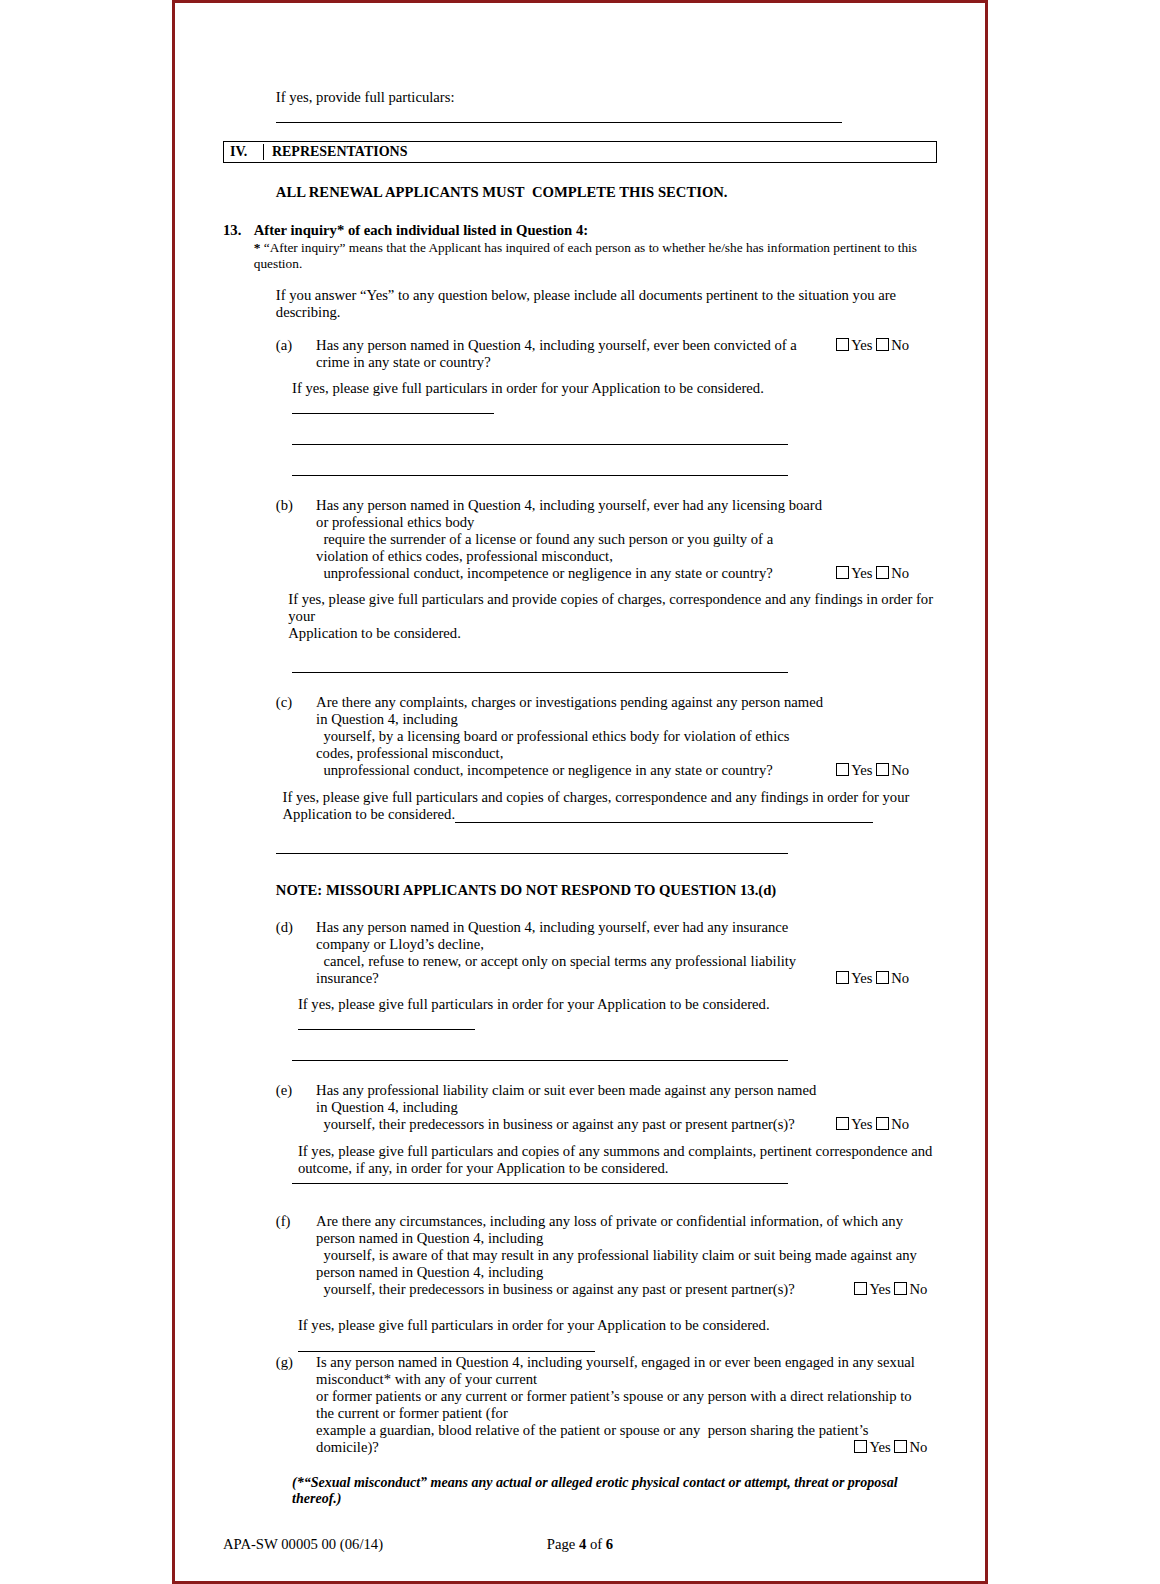If yes, provide full particulars:
IV.
REPRESENTATIONS
ALL RENEWAL APPLICANTS MUST COMPLETE THIS SECTION.
13.
After inquiry* of each individual listed in Question 4:
* “After inquiry” means that the Applicant has inquired of each person as to whether he/she has information pertinent to this question.
If you answer “Yes” to any question below, please include all documents pertinent to the situation you are describing.
(a)
Has any person named in Question 4, including yourself, ever been convicted of a crime in any state or country?
Yes No
If yes, please give full particulars in order for your Application to be considered.
(b)
Has any person named in Question 4, including yourself, ever had any licensing board or professional ethics body
require the surrender of a license or found any such person or you guilty of a violation of ethics codes, professional misconduct,
unprofessional conduct, incompetence or negligence in any state or country?
Yes No
If yes, please give full particulars and provide copies of charges, correspondence and any findings in order for your
Application to be considered.
(c)
Are there any complaints, charges or investigations pending against any person named in Question 4, including
yourself, by a licensing board or professional ethics body for violation of ethics codes, professional misconduct,
unprofessional conduct, incompetence or negligence in any state or country?
Yes No
If yes, please give full particulars and copies of charges, correspondence and any findings in order for your
Application to be considered.
NOTE: MISSOURI APPLICANTS DO NOT RESPOND TO QUESTION 13.(d)
(d)
Has any person named in Question 4, including yourself, ever had any insurance company or Lloyd’s decline,
cancel, refuse to renew, or accept only on special terms any professional liability insurance?
Yes No
If yes, please give full particulars in order for your Application to be considered.
(e)
Has any professional liability claim or suit ever been made against any person named in Question 4, including
yourself, their predecessors in business or against any past or present partner(s)?
Yes No
If yes, please give full particulars and copies of any summons and complaints, pertinent correspondence and
outcome, if any, in order for your Application to be considered.
(f)
Are there any circumstances, including any loss of private or confidential information, of which any person named in Question 4, including
yourself, is aware of that may result in any professional liability claim or suit being made against any person named in Question 4, including
yourself, their predecessors in business or against any past or present partner(s)?
Yes No
If yes, please give full particulars in order for your Application to be considered.
(g)
Is any person named in Question 4, including yourself, engaged in or ever been engaged in any sexual misconduct* with any of your current
or former patients or any current or former patient’s spouse or any person with a direct relationship to the current or former patient (for
example a guardian, blood relative of the patient or spouse or any person sharing the patient’s domicile)?
Yes No
(*“Sexual misconduct” means any actual or alleged erotic physical contact or attempt, threat or proposal thereof.)
APA-SW 00005 00 (06/14)
Page 4 of 6